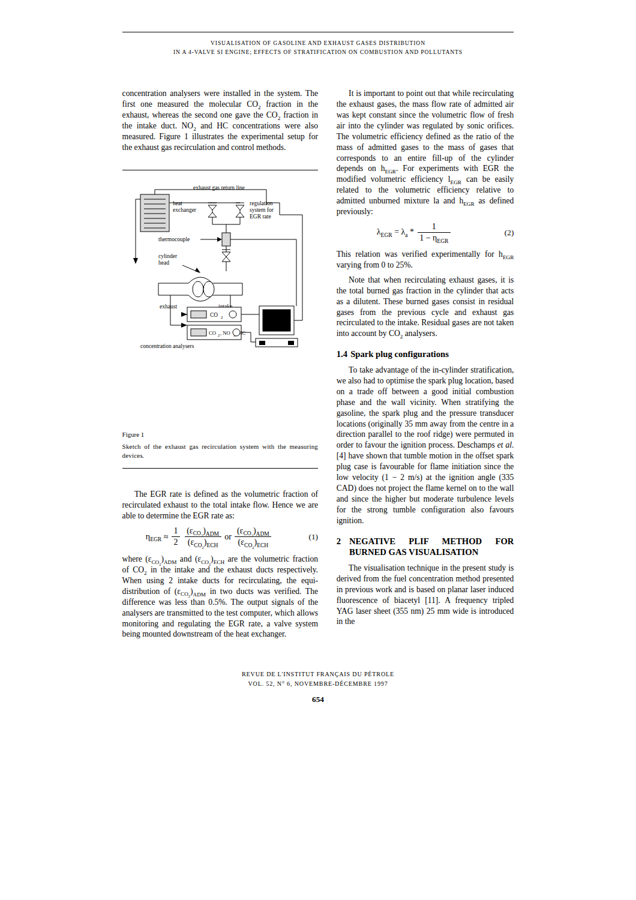VISUALISATION OF GASOLINE AND EXHAUST GASES DISTRIBUTION
IN A 4-VALVE SI ENGINE; EFFECTS OF STRATIFICATION ON COMBUSTION AND POLLUTANTS
concentration analysers were installed in the system. The first one measured the molecular CO2 fraction in the exhaust, whereas the second one gave the CO2 fraction in the intake duct. NO2 and HC concentrations were also measured. Figure 1 illustrates the experimental setup for the exhaust gas recirculation and control methods.
exhaust gas return line heat exchanger regulation system for EGR rate thermocouple cylinder head exhaust intake CO 2 CO 2 , NO x , HC concentration analysers
Figure 1 Sketch of the exhaust gas recirculation system with the measuring devices.
The EGR rate is defined as the volumetric fraction of recirculated exhaust to the total intake flow. Hence we are able to determine the EGR rate as:
ηEGR ≈ 12 (εCO2)ADM(εCO2)ECH or (εCO2)ADM(εCO2)ECH
(1)
where (εCO2)ADM and (εCO2)ECH are the volumetric fraction of CO2 in the intake and the exhaust ducts respectively. When using 2 intake ducts for recirculating, the equi-distribution of (εCO2)ADM in two ducts was verified. The difference was less than 0.5%. The output signals of the analysers are transmitted to the test computer, which allows monitoring and regulating the EGR rate, a valve system being mounted downstream of the heat exchanger.
It is important to point out that while recirculating the exhaust gases, the mass flow rate of admitted air was kept constant since the volumetric flow of fresh air into the cylinder was regulated by sonic orifices. The volumetric efficiency defined as the ratio of the mass of admitted gases to the mass of gases that corresponds to an entire fill-up of the cylinder depends on hEGR. For experiments with EGR the modified volumetric efficiency lEGR can be easily related to the volumetric efficiency relative to admitted unburned mixture la and hEGR as defined previously:
λEGR = λa * 11 − ηEGR
(2)
This relation was verified experimentally for hEGR varying from 0 to 25%.
Note that when recirculating exhaust gases, it is the total burned gas fraction in the cylinder that acts as a dilutent. These burned gases consist in residual gases from the previous cycle and exhaust gas recirculated to the intake. Residual gases are not taken into account by CO2 analysers.
1.4 Spark plug configurations
To take advantage of the in-cylinder stratification, we also had to optimise the spark plug location, based on a trade off between a good initial combustion phase and the wall vicinity. When stratifying the gasoline, the spark plug and the pressure transducer locations (originally 35 mm away from the centre in a direction parallel to the roof ridge) were permuted in order to favour the ignition process. Deschamps et al. [4] have shown that tumble motion in the offset spark plug case is favourable for flame initiation since the low velocity (1 − 2 m/s) at the ignition angle (335 CAD) does not project the flame kernel on to the wall and since the higher but moderate turbulence levels for the strong tumble configuration also favours ignition.
2 NEGATIVE PLIF METHOD FOR BURNED GAS VISUALISATION
The visualisation technique in the present study is derived from the fuel concentration method presented in previous work and is based on planar laser induced fluorescence of biacetyl [11]. A frequency tripled YAG laser sheet (355 nm) 25 mm wide is introduced in the
REVUE DE L'INSTITUT FRANÇAIS DU PÉTROLE
VOL. 52, N° 6, NOVEMBRE-DÉCEMBRE 1997
654